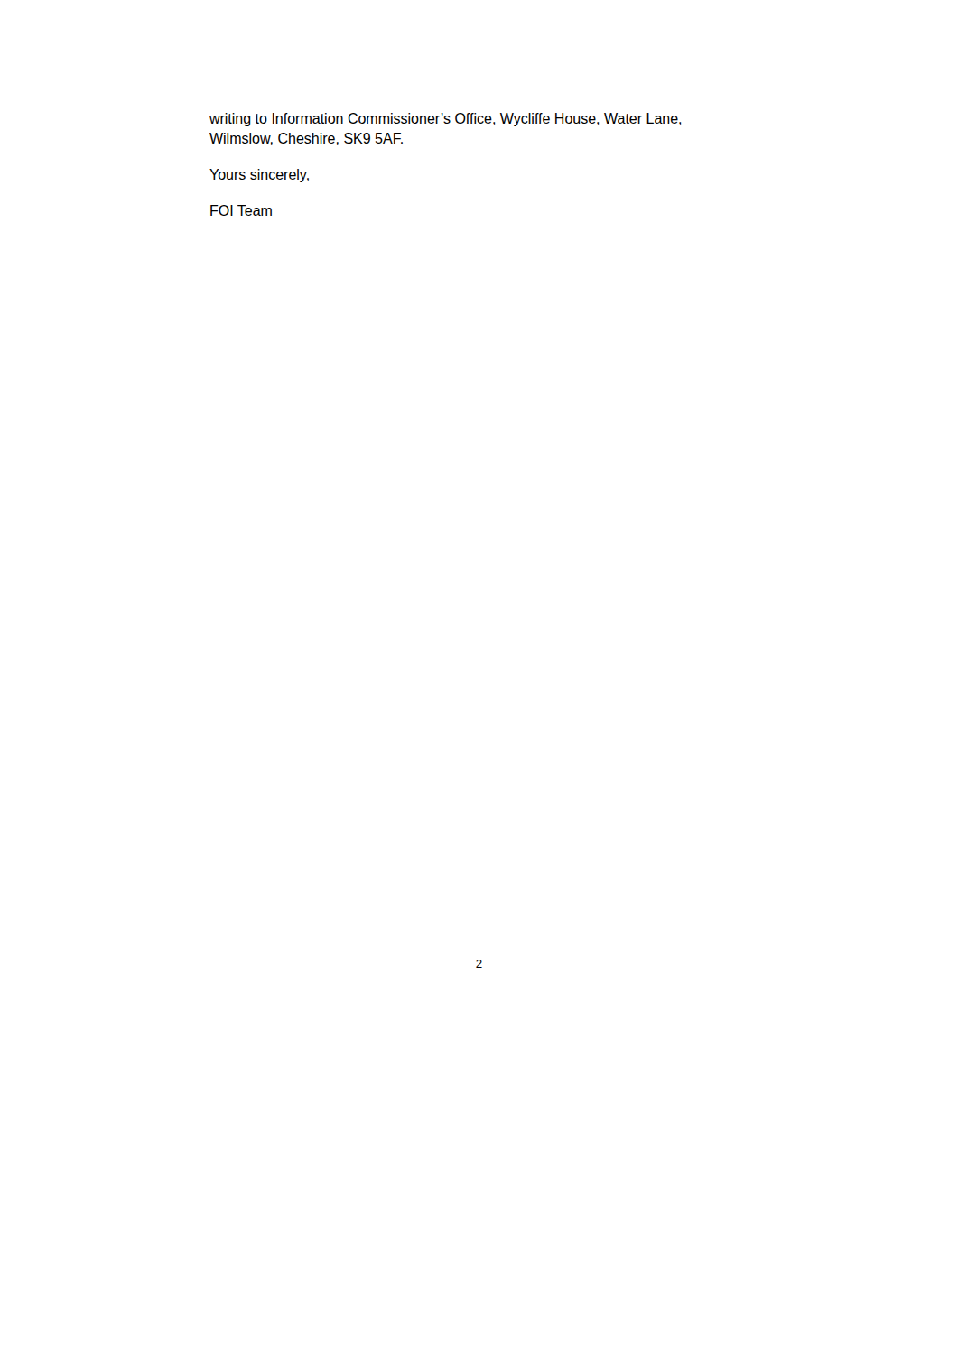writing to Information Commissioner’s Office, Wycliffe House, Water Lane, Wilmslow, Cheshire, SK9 5AF.
Yours sincerely,
FOI Team
2